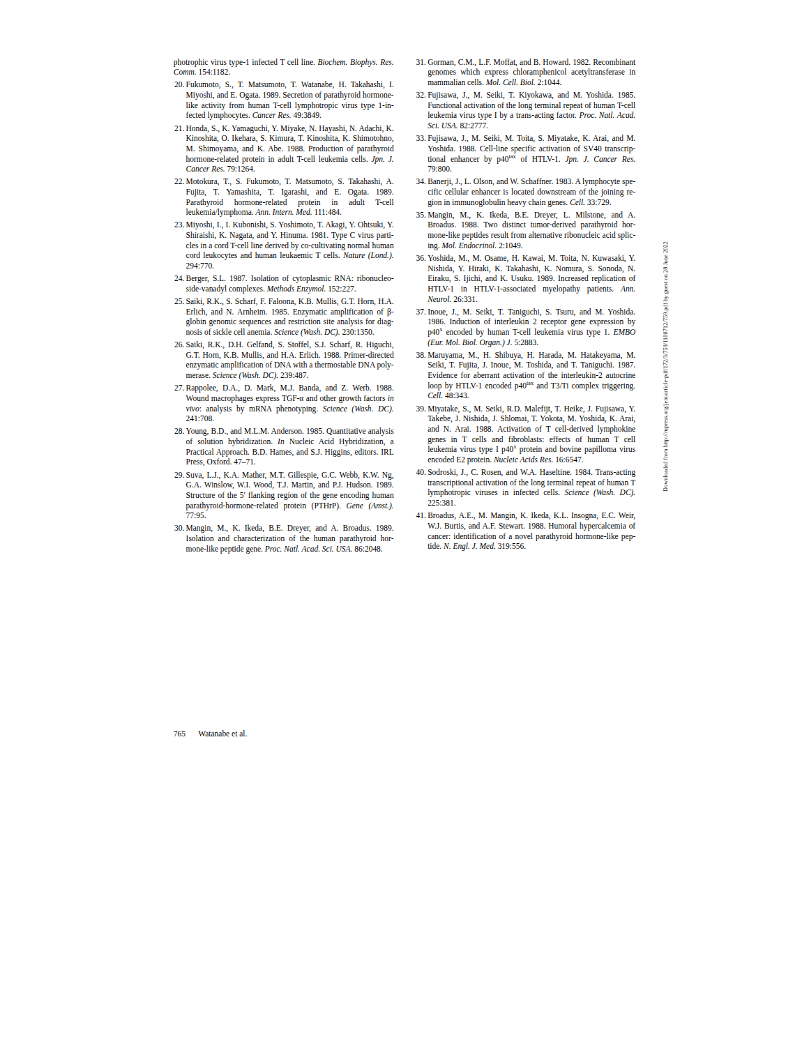Downloaded from http://rupress.org/jem/article-pdf/172/3/759/1100712/759.pdf by guest on 28 June 2022
photrophic virus type-1 infected T cell line. Biochem. Biophys. Res. Comm. 154:1182.
20. Fukumoto, S., T. Matsumoto, T. Watanabe, H. Takahashi, I. Miyoshi, and E. Ogata. 1989. Secretion of parathyroid hormone-like activity from human T-cell lymphotropic virus type 1-infected lymphocytes. Cancer Res. 49:3849.
21. Honda, S., K. Yamaguchi, Y. Miyake, N. Hayashi, N. Adachi, K. Kinoshita, O. Ikehara, S. Kimura, T. Kinoshita, K. Shimotohno, M. Shimoyama, and K. Abe. 1988. Production of parathyroid hormone-related protein in adult T-cell leukemia cells. Jpn. J. Cancer Res. 79:1264.
22. Motokura, T., S. Fukumoto, T. Matsumoto, S. Takahashi, A. Fujita, T. Yamashita, T. Igarashi, and E. Ogata. 1989. Parathyroid hormone-related protein in adult T-cell leukemia/lymphoma. Ann. Intern. Med. 111:484.
23. Miyoshi, I., I. Kubonishi, S. Yoshimoto, T. Akagi, Y. Ohtsuki, Y. Shiraishi, K. Nagata, and Y. Hinuma. 1981. Type C virus particles in a cord T-cell line derived by co-cultivating normal human cord leukocytes and human leukaemic T cells. Nature (Lond.). 294:770.
24. Berger, S.L. 1987. Isolation of cytoplasmic RNA: ribonucleoside-vanadyl complexes. Methods Enzymol. 152:227.
25. Saiki, R.K., S. Scharf, F. Faloona, K.B. Mullis, G.T. Horn, H.A. Erlich, and N. Arnheim. 1985. Enzymatic amplification of β-globin genomic sequences and restriction site analysis for diagnosis of sickle cell anemia. Science (Wash. DC). 230:1350.
26. Saiki, R.K., D.H. Gelfand, S. Stoffel, S.J. Scharf, R. Higuchi, G.T. Horn, K.B. Mullis, and H.A. Erlich. 1988. Primer-directed enzymatic amplification of DNA with a thermostable DNA polymerase. Science (Wash. DC). 239:487.
27. Rappolee, D.A., D. Mark, M.J. Banda, and Z. Werb. 1988. Wound macrophages express TGF-α and other growth factors in vivo: analysis by mRNA phenotyping. Science (Wash. DC). 241:708.
28. Young, B.D., and M.L.M. Anderson. 1985. Quantitative analysis of solution hybridization. In Nucleic Acid Hybridization, a Practical Approach. B.D. Hames, and S.J. Higgins, editors. IRL Press, Oxford. 47–71.
29. Suva, L.J., K.A. Mather, M.T. Gillespie, G.C. Webb, K.W. Ng, G.A. Winslow, W.I. Wood, T.J. Martin, and P.J. Hudson. 1989. Structure of the 5′ flanking region of the gene encoding human parathyroid-hormone-related protein (PTHrP). Gene (Amst.). 77:95.
30. Mangin, M., K. Ikeda, B.E. Dreyer, and A. Broadus. 1989. Isolation and characterization of the human parathyroid hormone-like peptide gene. Proc. Natl. Acad. Sci. USA. 86:2048.
31. Gorman, C.M., L.F. Moffat, and B. Howard. 1982. Recombinant genomes which express chloramphenicol acetyltransferase in mammalian cells. Mol. Cell. Biol. 2:1044.
32. Fujisawa, J., M. Seiki, T. Kiyokawa, and M. Yoshida. 1985. Functional activation of the long terminal repeat of human T-cell leukemia virus type I by a trans-acting factor. Proc. Natl. Acad. Sci. USA. 82:2777.
33. Fujisawa, J., M. Seiki, M. Toita, S. Miyatake, K. Arai, and M. Yoshida. 1988. Cell-line specific activation of SV40 transcriptional enhancer by p40tax of HTLV-1. Jpn. J. Cancer Res. 79:800.
34. Banerji, J., L. Olson, and W. Schaffner. 1983. A lymphocyte specific cellular enhancer is located downstream of the joining region in immunoglobulin heavy chain genes. Cell. 33:729.
35. Mangin, M., K. Ikeda, B.E. Dreyer, L. Milstone, and A. Broadus. 1988. Two distinct tumor-derived parathyroid hormone-like peptides result from alternative ribonucleic acid splicing. Mol. Endocrinol. 2:1049.
36. Yoshida, M., M. Osame, H. Kawai, M. Toita, N. Kuwasaki, Y. Nishida, Y. Hiraki, K. Takahashi, K. Nomura, S. Sonoda, N. Eiraku, S. Ijichi, and K. Usuku. 1989. Increased replication of HTLV-1 in HTLV-1-associated myelopathy patients. Ann. Neurol. 26:331.
37. Inoue, J., M. Seiki, T. Taniguchi, S. Tsuru, and M. Yoshida. 1986. Induction of interleukin 2 receptor gene expression by p40x encoded by human T-cell leukemia virus type 1. EMBO (Eur. Mol. Biol. Organ.) J. 5:2883.
38. Maruyama, M., H. Shibuya, H. Harada, M. Hatakeyama, M. Seiki, T. Fujita, J. Inoue, M. Toshida, and T. Taniguchi. 1987. Evidence for aberrant activation of the interleukin-2 autocrine loop by HTLV-1 encoded p40tax and T3/Ti complex triggering. Cell. 48:343.
39. Miyatake, S., M. Seiki, R.D. Malefijt, T. Heike, J. Fujisawa, Y. Takebe, J. Nishida, J. Shlomai, T. Yokota, M. Yoshida, K. Arai, and N. Arai. 1988. Activation of T cell-derived lymphokine genes in T cells and fibroblasts: effects of human T cell leukemia virus type I p40x protein and bovine papilloma virus encoded E2 protein. Nucleic Acids Res. 16:6547.
40. Sodroski, J., C. Rosen, and W.A. Haseltine. 1984. Trans-acting transcriptional activation of the long terminal repeat of human T lymphotropic viruses in infected cells. Science (Wash. DC). 225:381.
41. Broadus, A.E., M. Mangin, K. Ikeda, K.L. Insogna, E.C. Weir, W.J. Burtis, and A.F. Stewart. 1988. Humoral hypercalcemia of cancer: identification of a novel parathyroid hormone-like peptide. N. Engl. J. Med. 319:556.
765 Watanabe et al.